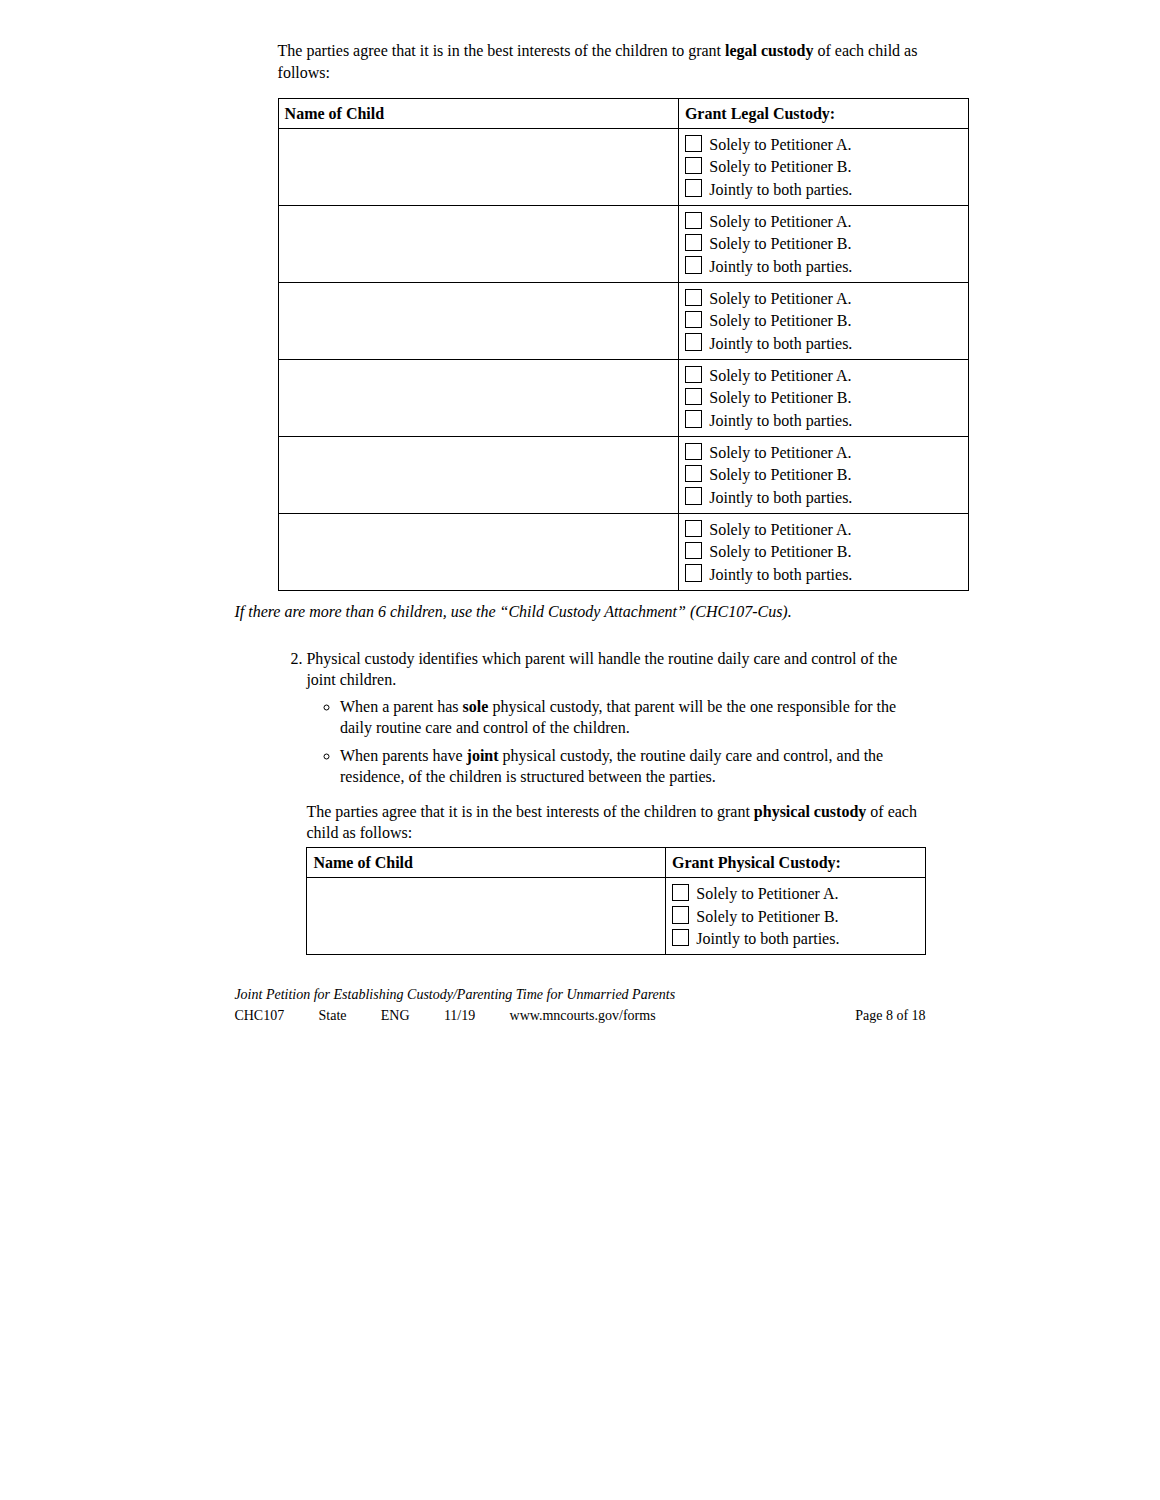The parties agree that it is in the best interests of the children to grant legal custody of each child as follows:
| Name of Child | Grant Legal Custody: |
| --- | --- |
| | Solely to Petitioner A. Solely to Petitioner B. Jointly to both parties. |
| | Solely to Petitioner A. Solely to Petitioner B. Jointly to both parties. |
| | Solely to Petitioner A. Solely to Petitioner B. Jointly to both parties. |
| | Solely to Petitioner A. Solely to Petitioner B. Jointly to both parties. |
| | Solely to Petitioner A. Solely to Petitioner B. Jointly to both parties. |
| | Solely to Petitioner A. Solely to Petitioner B. Jointly to both parties. |
If there are more than 6 children, use the “Child Custody Attachment” (CHC107-Cus).
Physical custody identifies which parent will handle the routine daily care and control of the joint children.
When a parent has sole physical custody, that parent will be the one responsible for the daily routine care and control of the children.
When parents have joint physical custody, the routine daily care and control, and the residence, of the children is structured between the parties.
The parties agree that it is in the best interests of the children to grant physical custody of each child as follows:
| Name of Child | Grant Physical Custody: |
| --- | --- |
| | Solely to Petitioner A. Solely to Petitioner B. Jointly to both parties. |
Joint Petition for Establishing Custody/Parenting Time for Unmarried Parents
CHC107 State ENG 11/19 www.mncourts.gov/forms
Page 8 of 18